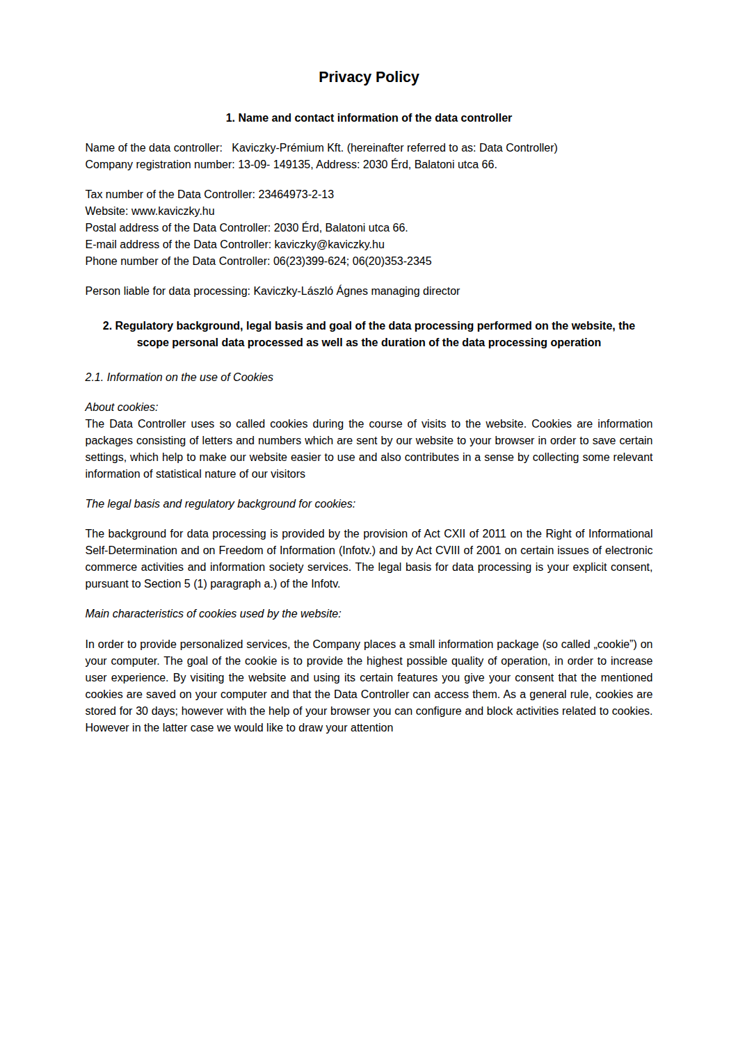Privacy Policy
1. Name and contact information of the data controller
Name of the data controller: Kaviczky-Prémium Kft. (hereinafter referred to as: Data Controller)
Company registration number: 13-09- 149135, Address: 2030 Érd, Balatoni utca 66.
Tax number of the Data Controller: 23464973-2-13
Website: www.kaviczky.hu
Postal address of the Data Controller: 2030 Érd, Balatoni utca 66.
E-mail address of the Data Controller: kaviczky@kaviczky.hu
Phone number of the Data Controller: 06(23)399-624; 06(20)353-2345
Person liable for data processing: Kaviczky-László Ágnes managing director
2. Regulatory background, legal basis and goal of the data processing performed on the website, the scope personal data processed as well as the duration of the data processing operation
2.1. Information on the use of Cookies
About cookies:
The Data Controller uses so called cookies during the course of visits to the website. Cookies are information packages consisting of letters and numbers which are sent by our website to your browser in order to save certain settings, which help to make our website easier to use and also contributes in a sense by collecting some relevant information of statistical nature of our visitors
The legal basis and regulatory background for cookies:
The background for data processing is provided by the provision of Act CXII of 2011 on the Right of Informational Self-Determination and on Freedom of Information (Infotv.) and by Act CVIII of 2001 on certain issues of electronic commerce activities and information society services. The legal basis for data processing is your explicit consent, pursuant to Section 5 (1) paragraph a.) of the Infotv.
Main characteristics of cookies used by the website:
In order to provide personalized services, the Company places a small information package (so called „cookie”) on your computer. The goal of the cookie is to provide the highest possible quality of operation, in order to increase user experience. By visiting the website and using its certain features you give your consent that the mentioned cookies are saved on your computer and that the Data Controller can access them. As a general rule, cookies are stored for 30 days; however with the help of your browser you can configure and block activities related to cookies. However in the latter case we would like to draw your attention